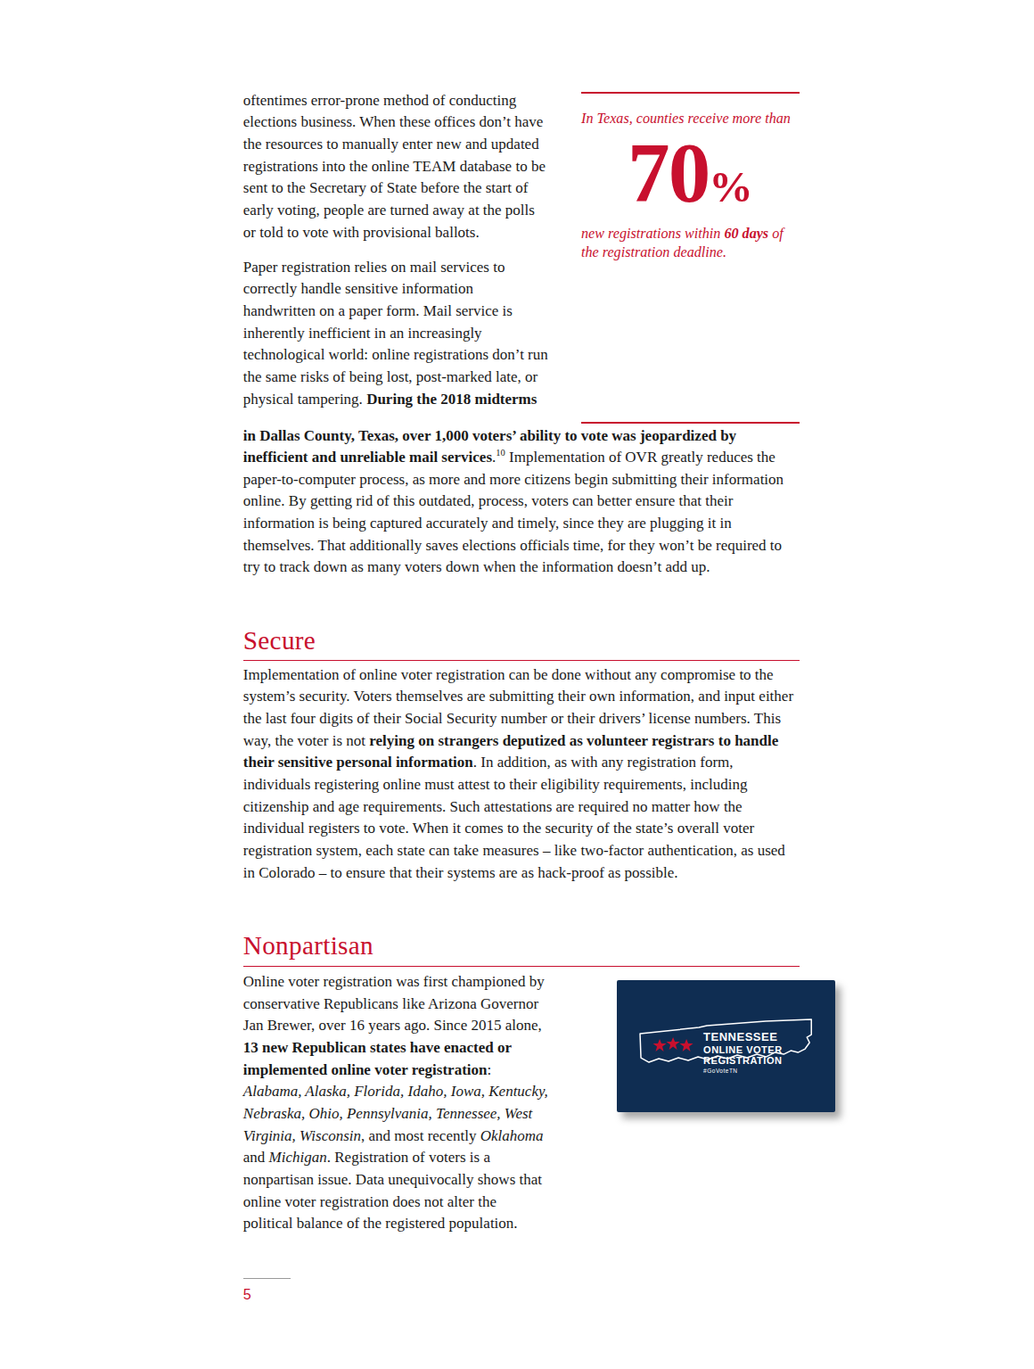oftentimes error-prone method of conducting elections business. When these offices don’t have the resources to manually enter new and updated registrations into the online TEAM database to be sent to the Secretary of State before the start of early voting, people are turned away at the polls or told to vote with provisional ballots.
Paper registration relies on mail services to correctly handle sensitive information handwritten on a paper form. Mail service is inherently inefficient in an increasingly technological world: online registrations don’t run the same risks of being lost, post-marked late, or physical tampering. During the 2018 midterms
In Texas, counties receive more than 70% new registrations within 60 days of the registration deadline.
in Dallas County, Texas, over 1,000 voters’ ability to vote was jeopardized by inefficient and unreliable mail services.10 Implementation of OVR greatly reduces the paper-to-computer process, as more and more citizens begin submitting their information online. By getting rid of this outdated, process, voters can better ensure that their information is being captured accurately and timely, since they are plugging it in themselves. That additionally saves elections officials time, for they won’t be required to try to track down as many voters down when the information doesn’t add up.
Secure
Implementation of online voter registration can be done without any compromise to the system’s security. Voters themselves are submitting their own information, and input either the last four digits of their Social Security number or their drivers’ license numbers. This way, the voter is not relying on strangers deputized as volunteer registrars to handle their sensitive personal information. In addition, as with any registration form, individuals registering online must attest to their eligibility requirements, including citizenship and age requirements. Such attestations are required no matter how the individual registers to vote. When it comes to the security of the state’s overall voter registration system, each state can take measures – like two-factor authentication, as used in Colorado – to ensure that their systems are as hack-proof as possible.
Nonpartisan
Online voter registration was first championed by conservative Republicans like Arizona Governor Jan Brewer, over 16 years ago. Since 2015 alone, 13 new Republican states have enacted or implemented online voter registration: Alabama, Alaska, Florida, Idaho, Iowa, Kentucky, Nebraska, Ohio, Pennsylvania, Tennessee, West Virginia, Wisconsin, and most recently Oklahoma and Michigan. Registration of voters is a nonpartisan issue. Data unequivocally shows that online voter registration does not alter the political balance of the registered population.
TENNESSEE ONLINE VOTER REGISTRATION #GoVoteTN
5